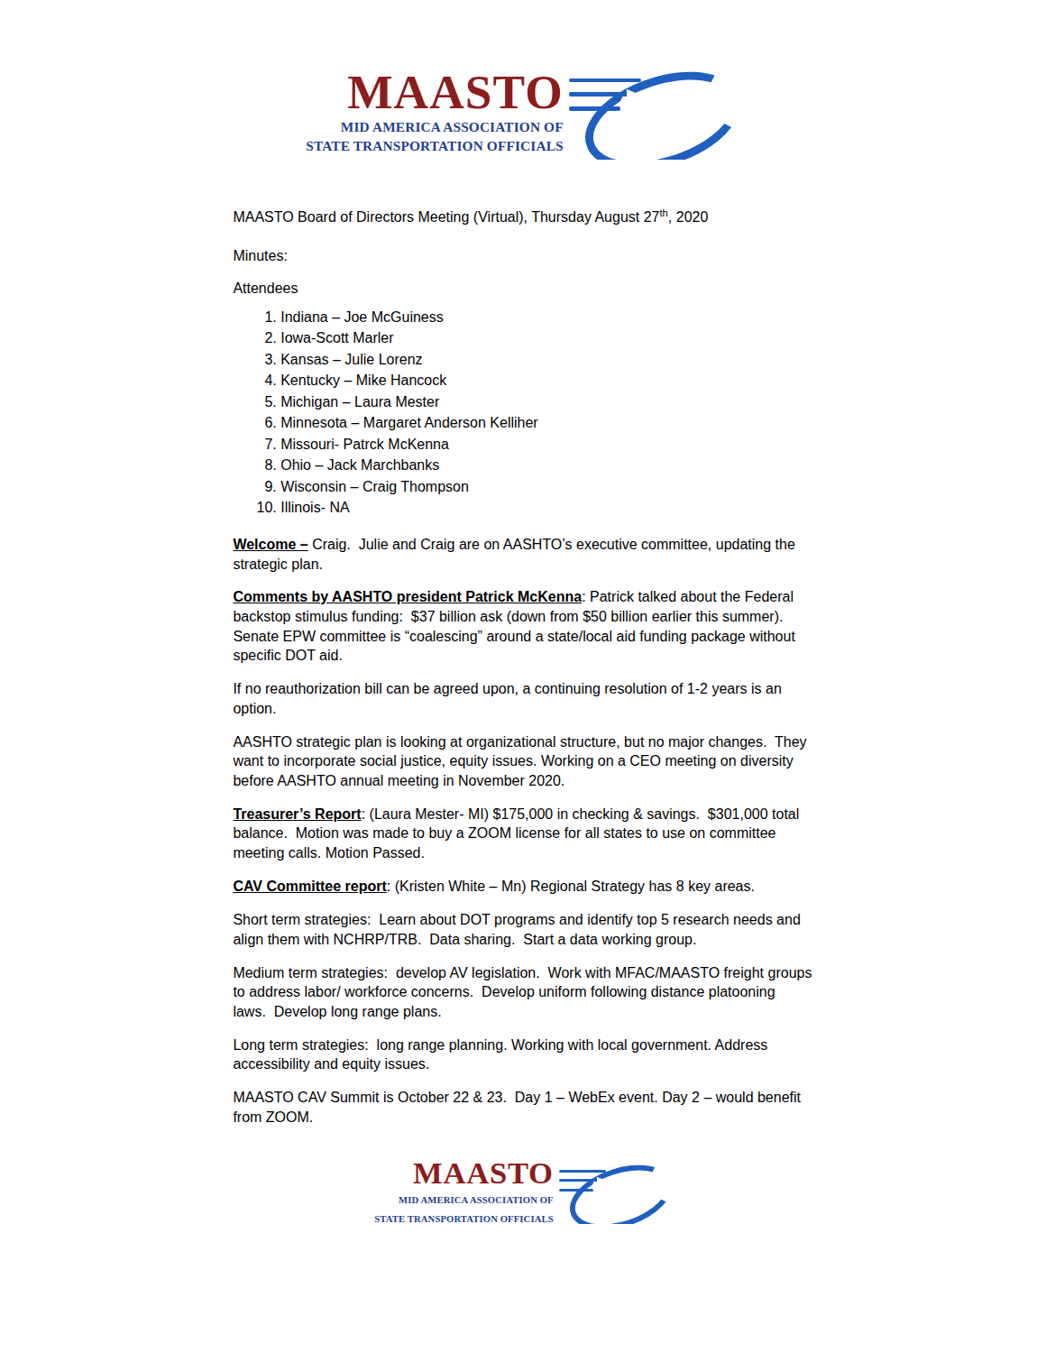MAASTO
MID AMERICA ASSOCIATION OF
STATE TRANSPORTATION OFFICIALS
MAASTO Board of Directors Meeting (Virtual), Thursday August 27th, 2020
Minutes:
Attendees
Indiana – Joe McGuiness
Iowa-Scott Marler
Kansas – Julie Lorenz
Kentucky – Mike Hancock
Michigan – Laura Mester
Minnesota – Margaret Anderson Kelliher
Missouri- Patrck McKenna
Ohio – Jack Marchbanks
Wisconsin – Craig Thompson
Illinois- NA
Welcome – Craig. Julie and Craig are on AASHTO’s executive committee, updating the strategic plan.
Comments by AASHTO president Patrick McKenna: Patrick talked about the Federal backstop stimulus funding: $37 billion ask (down from $50 billion earlier this summer). Senate EPW committee is “coalescing” around a state/local aid funding package without specific DOT aid.
If no reauthorization bill can be agreed upon, a continuing resolution of 1-2 years is an option.
AASHTO strategic plan is looking at organizational structure, but no major changes. They want to incorporate social justice, equity issues. Working on a CEO meeting on diversity before AASHTO annual meeting in November 2020.
Treasurer’s Report: (Laura Mester- MI) $175,000 in checking & savings. $301,000 total balance. Motion was made to buy a ZOOM license for all states to use on committee meeting calls. Motion Passed.
CAV Committee report: (Kristen White – Mn) Regional Strategy has 8 key areas.
Short term strategies: Learn about DOT programs and identify top 5 research needs and align them with NCHRP/TRB. Data sharing. Start a data working group.
Medium term strategies: develop AV legislation. Work with MFAC/MAASTO freight groups to address labor/ workforce concerns. Develop uniform following distance platooning laws. Develop long range plans.
Long term strategies: long range planning. Working with local government. Address accessibility and equity issues.
MAASTO CAV Summit is October 22 & 23. Day 1 – WebEx event. Day 2 – would benefit from ZOOM.
MAASTO
MID AMERICA ASSOCIATION OF
STATE TRANSPORTATION OFFICIALS